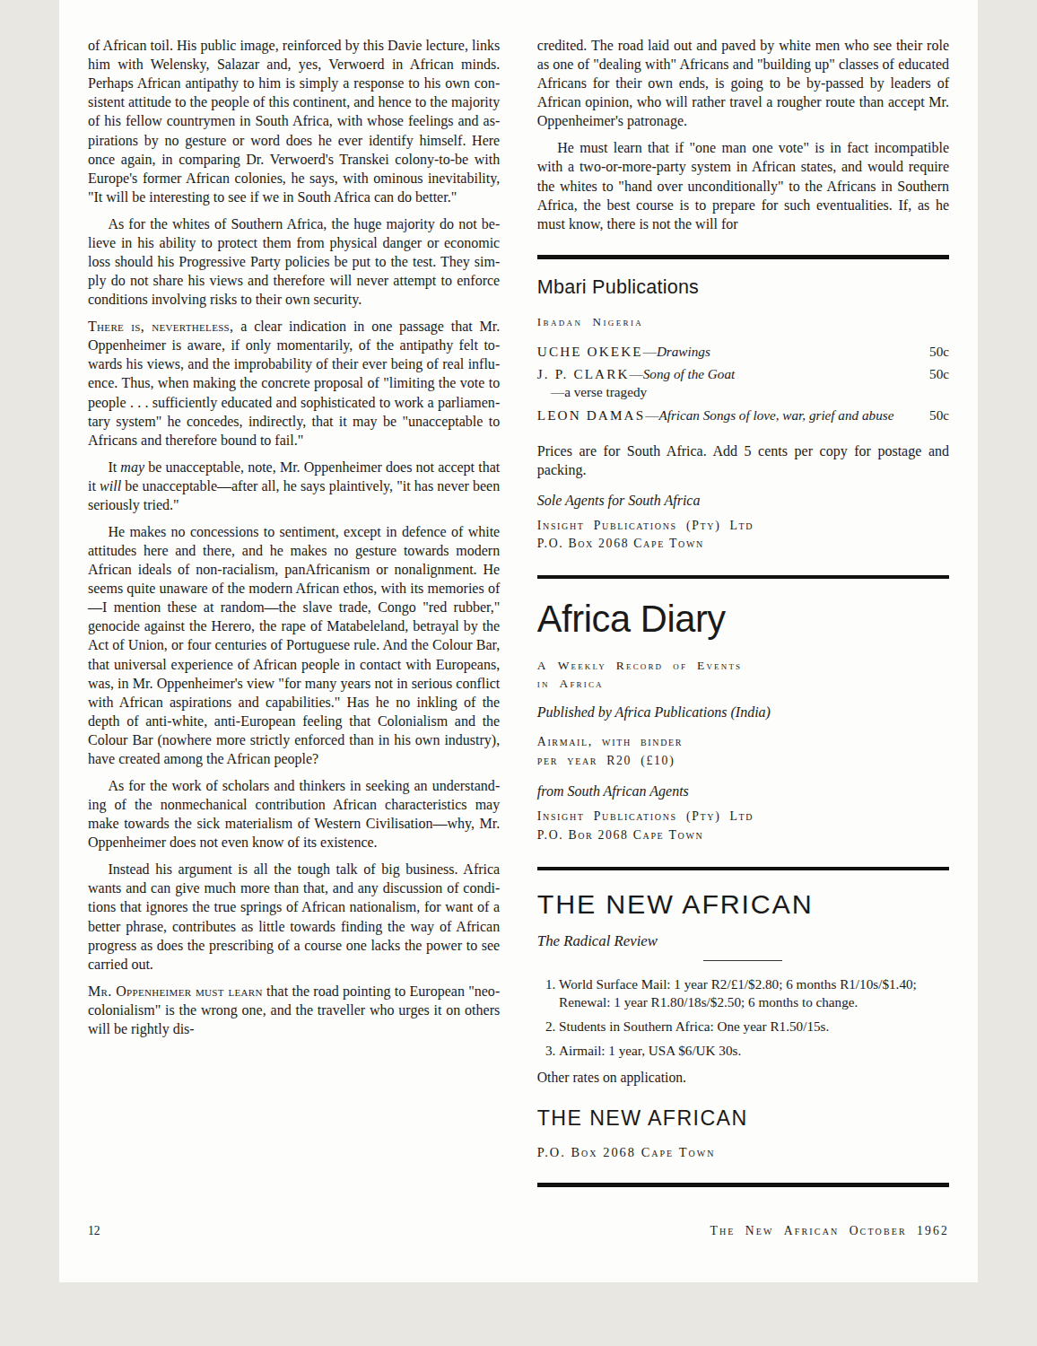of African toil. His public image, reinforced by this Davie lecture, links him with Welensky, Salazar and, yes, Verwoerd in African minds. Perhaps African antipathy to him is simply a response to his own consistent attitude to the people of this continent, and hence to the majority of his fellow countrymen in South Africa, with whose feelings and aspirations by no gesture or word does he ever identify himself. Here once again, in comparing Dr. Verwoerd's Transkei colony-to-be with Europe's former African colonies, he says, with ominous inevitability, "It will be interesting to see if we in South Africa can do better."
As for the whites of Southern Africa, the huge majority do not believe in his ability to protect them from physical danger or economic loss should his Progressive Party policies be put to the test. They simply do not share his views and therefore will never attempt to enforce conditions involving risks to their own security.
There is, nevertheless, a clear indication in one passage that Mr. Oppenheimer is aware, if only momentarily, of the antipathy felt towards his views, and the improbability of their ever being of real influence. Thus, when making the concrete proposal of "limiting the vote to people . . . sufficiently educated and sophisticated to work a parliamentary system" he concedes, indirectly, that it may be "unacceptable to Africans and therefore bound to fail."
It may be unacceptable, note, Mr. Oppenheimer does not accept that it will be unacceptable—after all, he says plaintively, "it has never been seriously tried."
He makes no concessions to sentiment, except in defence of white attitudes here and there, and he makes no gesture towards modern African ideals of non-racialism, panAfricanism or nonalignment. He seems quite unaware of the modern African ethos, with its memories of—I mention these at random—the slave trade, Congo "red rubber," genocide against the Herero, the rape of Matabeleland, betrayal by the Act of Union, or four centuries of Portuguese rule. And the Colour Bar, that universal experience of African people in contact with Europeans, was, in Mr. Oppenheimer's view "for many years not in serious conflict with African aspirations and capabilities." Has he no inkling of the depth of anti-white, anti-European feeling that Colonialism and the Colour Bar (nowhere more strictly enforced than in his own industry), have created among the African people?
As for the work of scholars and thinkers in seeking an understanding of the nonmechanical contribution African characteristics may make towards the sick materialism of Western Civilisation—why, Mr. Oppenheimer does not even know of its existence.
Instead his argument is all the tough talk of big business. Africa wants and can give much more than that, and any discussion of conditions that ignores the true springs of African nationalism, for want of a better phrase, contributes as little towards finding the way of African progress as does the prescribing of a course one lacks the power to see carried out.
Mr. Oppenheimer must learn that the road pointing to European "neocolonialism" is the wrong one, and the traveller who urges it on others will be rightly dis-
credited. The road laid out and paved by white men who see their role as one of "dealing with" Africans and "building up" classes of educated Africans for their own ends, is going to be by-passed by leaders of African opinion, who will rather travel a rougher route than accept Mr. Oppenheimer's patronage.
He must learn that if "one man one vote" is in fact incompatible with a two-or-more-party system in African states, and would require the whites to "hand over unconditionally" to the Africans in Southern Africa, the best course is to prepare for such eventualities. If, as he must know, there is not the will for
Mbari Publications
Ibadan Nigeria
| UCHE OKEKE — Drawings | 50c |
| J. P. CLARK — Song of the Goat —a verse tragedy | 50c |
| LEON DAMAS — African Songs of love, war, grief and abuse | 50c |
Prices are for South Africa. Add 5 cents per copy for postage and packing.
Sole Agents for South Africa
Insight Publications (Pty) Ltd
P.O. Box 2068 Cape Town
Africa Diary
A Weekly Record of Events
in Africa
Published by Africa Publications (India)
Airmail, with binder
per year R20 (£10)
from South African Agents
Insight Publications (Pty) Ltd
P.O. Bor 2068 Cape Town
THE NEW AFRICAN
The Radical Review
World Surface Mail: 1 year R2/£1/$2.80; 6 months R1/10s/$1.40; Renewal: 1 year R1.80/18s/$2.50; 6 months to change.
Students in Southern Africa: One year R1.50/15s.
Airmail: 1 year, USA $6/UK 30s.
Other rates on application.
THE NEW AFRICAN
P.O. Box 2068 Cape Town
12 The New African October 1962